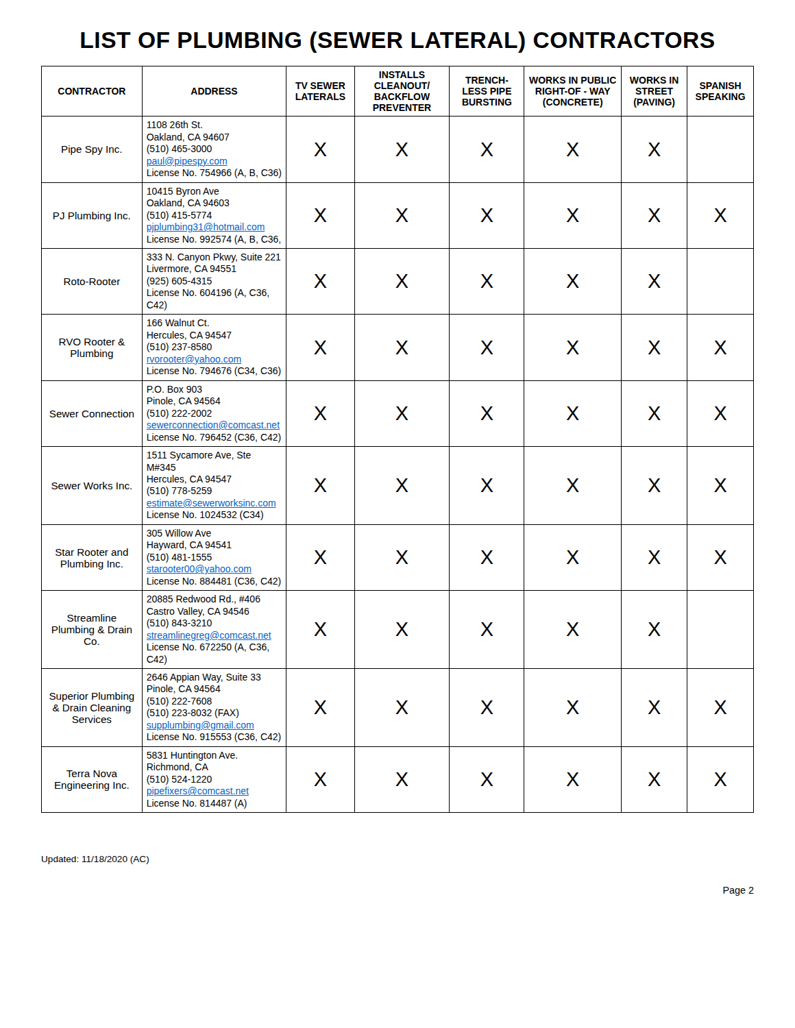LIST OF PLUMBING (SEWER LATERAL) CONTRACTORS
| CONTRACTOR | ADDRESS | TV SEWER LATERALS | INSTALLS CLEANOUT/ BACKFLOW PREVENTER | TRENCH-LESS PIPE BURSTING | WORKS IN PUBLIC RIGHT-OF - WAY (CONCRETE) | WORKS IN STREET (PAVING) | SPANISH SPEAKING |
| --- | --- | --- | --- | --- | --- | --- | --- |
| Pipe Spy Inc. | 1108 26th St. Oakland, CA 94607 (510) 465-3000 paul@pipespy.com License No. 754966 (A, B, C36) | X | X | X | X | X | |
| PJ Plumbing Inc. | 10415 Byron Ave Oakland, CA 94603 (510) 415-5774 pjplumbing31@hotmail.com License No. 992574 (A, B, C36, | X | X | X | X | X | X |
| Roto-Rooter | 333 N. Canyon Pkwy, Suite 221 Livermore, CA 94551 (925) 605-4315 License No. 604196 (A, C36, C42) | X | X | X | X | X | |
| RVO Rooter & Plumbing | 166 Walnut Ct. Hercules, CA 94547 (510) 237-8580 rvorooter@yahoo.com License No. 794676 (C34, C36) | X | X | X | X | X | X |
| Sewer Connection | P.O. Box 903 Pinole, CA 94564 (510) 222-2002 sewerconnection@comcast.net License No. 796452 (C36, C42) | X | X | X | X | X | X |
| Sewer Works Inc. | 1511 Sycamore Ave, Ste M#345 Hercules, CA 94547 (510) 778-5259 estimate@sewerworksinc.com License No. 1024532 (C34) | X | X | X | X | X | X |
| Star Rooter and Plumbing Inc. | 305 Willow Ave Hayward, CA 94541 (510) 481-1555 starooter00@yahoo.com License No. 884481 (C36, C42) | X | X | X | X | X | X |
| Streamline Plumbing & Drain Co. | 20885 Redwood Rd., #406 Castro Valley, CA 94546 (510) 843-3210 streamlinegreg@comcast.net License No. 672250 (A, C36, C42) | X | X | X | X | X | |
| Superior Plumbing & Drain Cleaning Services | 2646 Appian Way, Suite 33 Pinole, CA 94564 (510) 222-7608 (510) 223-8032 (FAX) supplumbing@gmail.com License No. 915553 (C36, C42) | X | X | X | X | X | X |
| Terra Nova Engineering Inc. | 5831 Huntington Ave. Richmond, CA (510) 524-1220 pipefixers@comcast.net License No. 814487 (A) | X | X | X | X | X | X |
Updated: 11/18/2020 (AC)
Page 2